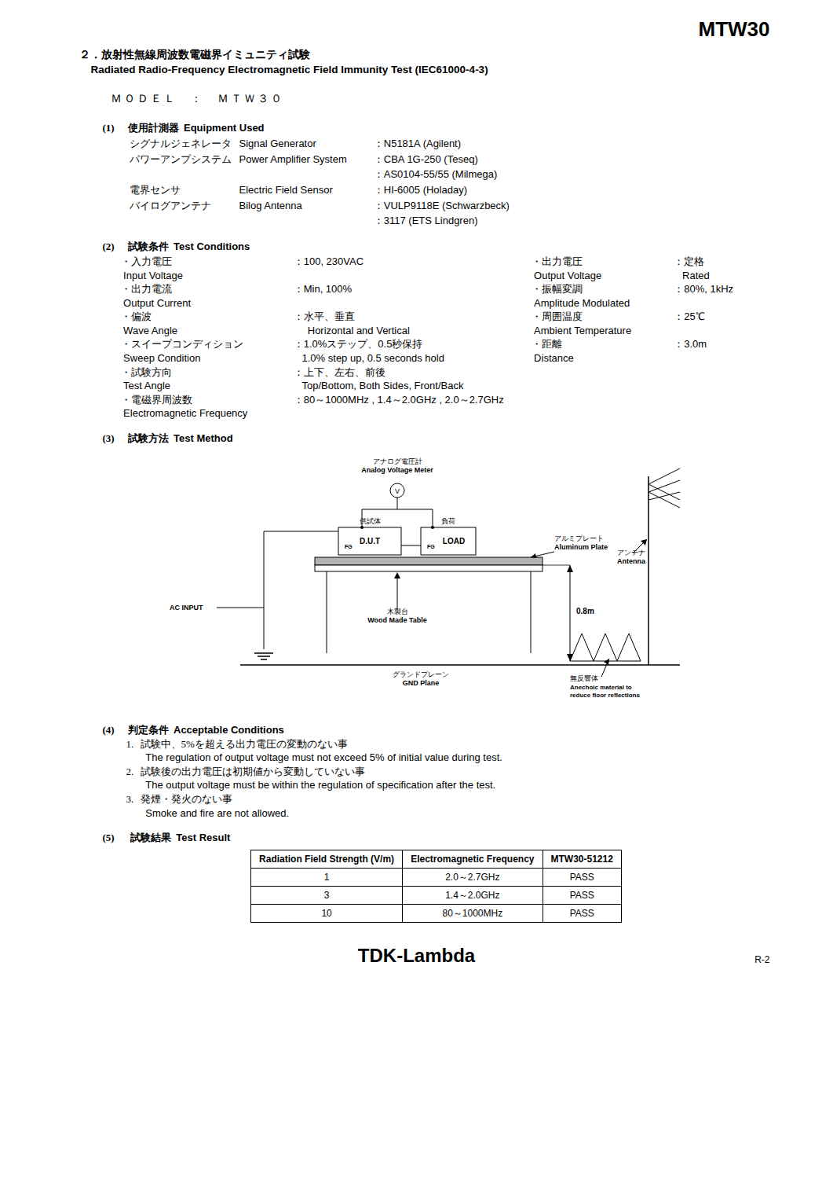MTW30
２．放射性無線周波数電磁界イミュニティ試験
Radiated Radio-Frequency Electromagnetic Field Immunity Test (IEC61000-4-3)
ＭＯＤＥＬ　：　ＭＴＷ３０
(1) 使用計測器 Equipment Used
| シグナルジェネレータ | Signal Generator | ：N5181A (Agilent) |
| パワーアンプシステム | Power Amplifier System | ：CBA 1G-250 (Teseq) |
| | | ：AS0104-55/55 (Milmega) |
| 電界センサ | Electric Field Sensor | ：HI-6005 (Holaday) |
| バイログアンテナ | Bilog Antenna | ：VULP9118E (Schwarzbeck) |
| | | ：3117 (ETS Lindgren) |
(2) 試験条件 Test Conditions
| ・入力電圧 | ：100, 230VAC | ・出力電圧 | ：定格 |
| Input Voltage | | Output Voltage | Rated |
| ・出力電流 | ：Min, 100% | ・振幅変調 | ：80%, 1kHz |
| Output Current | | Amplitude Modulated | |
| ・偏波 | ：水平、垂直 | ・周囲温度 | ：25℃ |
| Wave Angle | Horizontal and Vertical | Ambient Temperature | |
| ・スイープコンディション | ：1.0%ステップ、0.5秒保持 | ・距離 | ：3.0m |
| Sweep Condition | 1.0% step up, 0.5 seconds hold | Distance | |
| ・試験方向 | ：上下、左右、前後 | | |
| Test Angle | Top/Bottom, Both Sides, Front/Back | | |
| ・電磁界周波数 | ：80～1000MHz , 1.4～2.0GHz , 2.0～2.7GHz |
| Electromagnetic Frequency |
(3) 試験方法 Test Method
アナログ電圧計 Analog Voltage Meter V 供試体 D.U.T FG 負荷 LOAD FG アルミプレート Aluminum Plate 木製台 Wood Made Table AC INPUT グランドプレーン GND Plane アンテナ Antenna 0.8m 無反響体 Anechoic material to reduce floor reflections
(4) 判定条件 Acceptable Conditions
1. 試験中、5%を超える出力電圧の変動のない事
The regulation of output voltage must not exceed 5% of initial value during test.
2. 試験後の出力電圧は初期値から変動していない事
The output voltage must be within the regulation of specification after the test.
3. 発煙・発火のない事
Smoke and fire are not allowed.
(5) 試験結果 Test Result
| Radiation Field Strength (V/m) | Electromagnetic Frequency | MTW30-51212 |
| --- | --- | --- |
| 1 | 2.0～2.7GHz | PASS |
| 3 | 1.4～2.0GHz | PASS |
| 10 | 80～1000MHz | PASS |
TDK-Lambda R-2